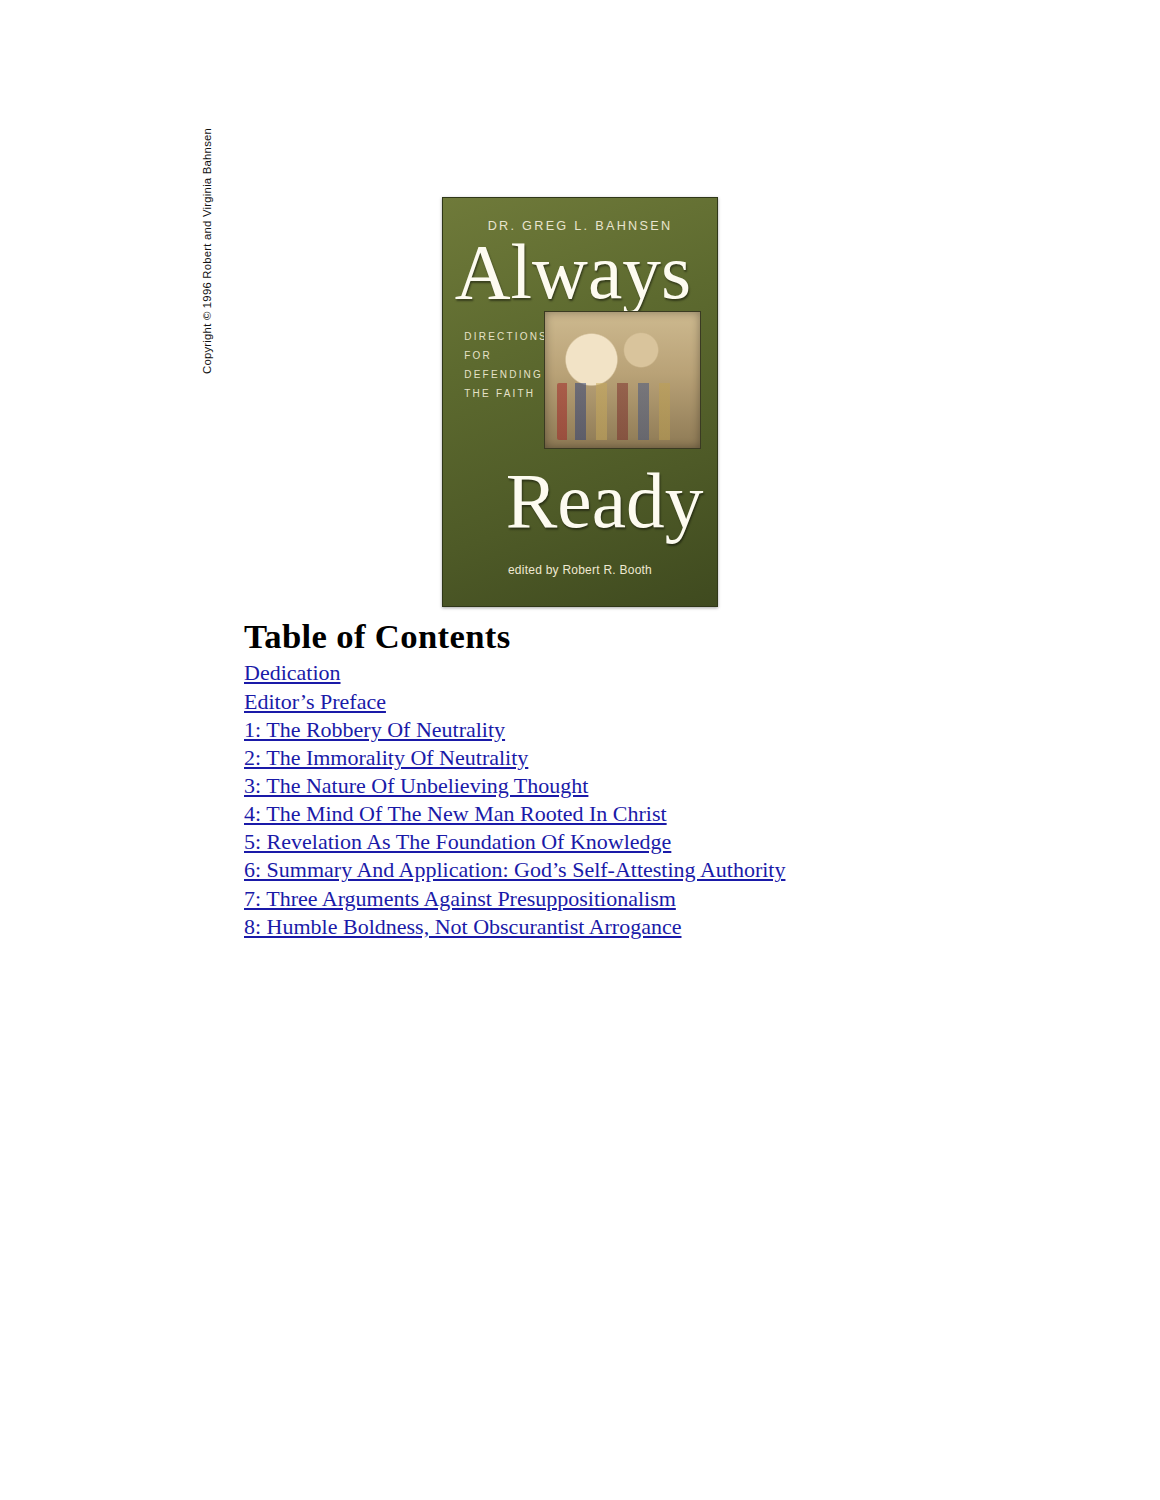Copyright © 1996 Robert and Virginia Bahnsen
Dr. Greg L. Bahnsen
Always
Directions for Defending the Faith
Ready
edited by Robert R. Booth
Table of Contents
Dedication
Editor’s Preface
1: The Robbery Of Neutrality
2: The Immorality Of Neutrality
3: The Nature Of Unbelieving Thought
4: The Mind Of The New Man Rooted In Christ
5: Revelation As The Foundation Of Knowledge
6: Summary And Application: God’s Self-Attesting Authority
7: Three Arguments Against Presuppositionalism
8: Humble Boldness, Not Obscurantist Arrogance